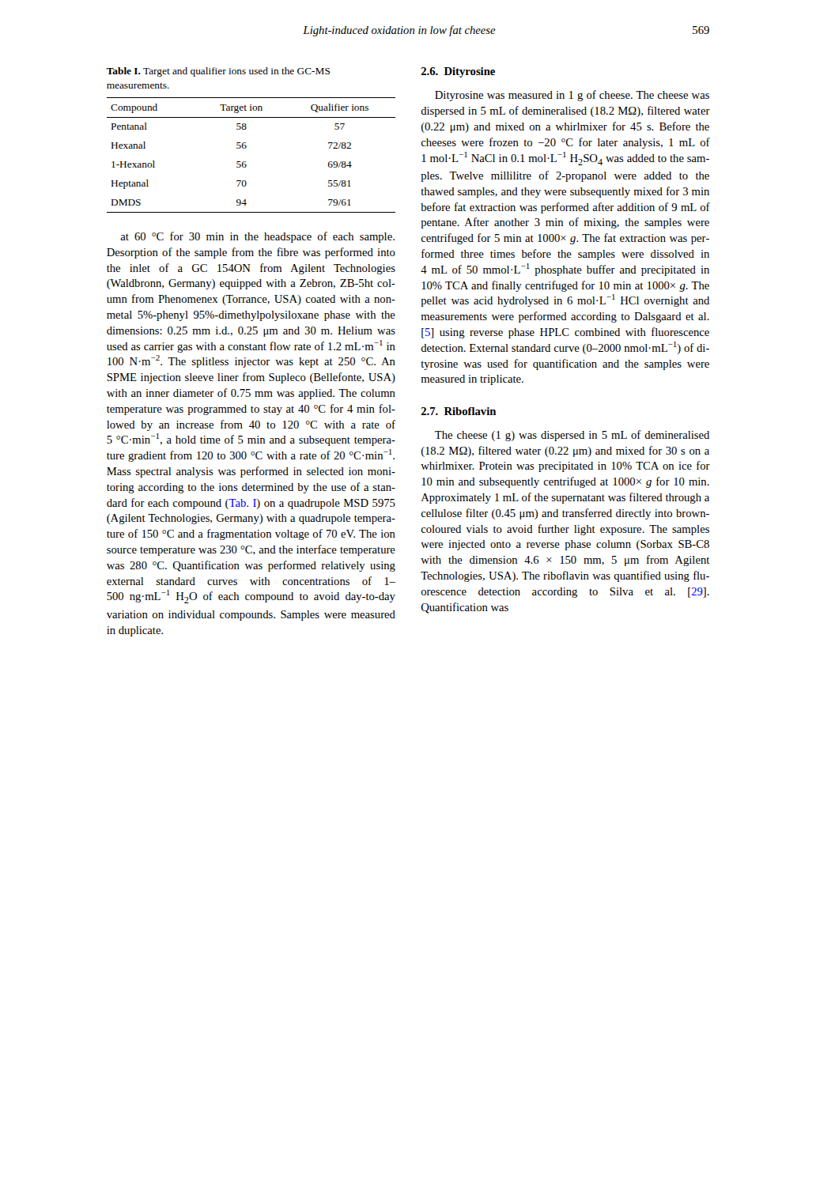Light-induced oxidation in low fat cheese 569
Table I. Target and qualifier ions used in the GC-MS measurements.
| Compound | Target ion | Qualifier ions |
| --- | --- | --- |
| Pentanal | 58 | 57 |
| Hexanal | 56 | 72/82 |
| 1-Hexanol | 56 | 69/84 |
| Heptanal | 70 | 55/81 |
| DMDS | 94 | 79/61 |
at 60 °C for 30 min in the headspace of each sample. Desorption of the sample from the fibre was performed into the inlet of a GC 154ON from Agilent Technologies (Waldbronn, Germany) equipped with a Zebron, ZB-5ht column from Phenomenex (Torrance, USA) coated with a non-metal 5%-phenyl 95%-dimethylpolysiloxane phase with the dimensions: 0.25 mm i.d., 0.25 μm and 30 m. Helium was used as carrier gas with a constant flow rate of 1.2 mL·m−1 in 100 N·m−2. The splitless injector was kept at 250 °C. An SPME injection sleeve liner from Supleco (Bellefonte, USA) with an inner diameter of 0.75 mm was applied. The column temperature was programmed to stay at 40 °C for 4 min followed by an increase from 40 to 120 °C with a rate of 5 °C·min−1, a hold time of 5 min and a subsequent temperature gradient from 120 to 300 °C with a rate of 20 °C·min−1. Mass spectral analysis was performed in selected ion monitoring according to the ions determined by the use of a standard for each compound (Tab. I) on a quadrupole MSD 5975 (Agilent Technologies, Germany) with a quadrupole temperature of 150 °C and a fragmentation voltage of 70 eV. The ion source temperature was 230 °C, and the interface temperature was 280 °C. Quantification was performed relatively using external standard curves with concentrations of 1–500 ng·mL−1 H2O of each compound to avoid day-to-day variation on individual compounds. Samples were measured in duplicate.
2.6. Dityrosine
Dityrosine was measured in 1 g of cheese. The cheese was dispersed in 5 mL of demineralised (18.2 MΩ), filtered water (0.22 μm) and mixed on a whirlmixer for 45 s. Before the cheeses were frozen to −20 °C for later analysis, 1 mL of 1 mol·L−1 NaCl in 0.1 mol·L−1 H2SO4 was added to the samples. Twelve millilitre of 2-propanol were added to the thawed samples, and they were subsequently mixed for 3 min before fat extraction was performed after addition of 9 mL of pentane. After another 3 min of mixing, the samples were centrifuged for 5 min at 1000× g. The fat extraction was performed three times before the samples were dissolved in 4 mL of 50 mmol·L−1 phosphate buffer and precipitated in 10% TCA and finally centrifuged for 10 min at 1000× g. The pellet was acid hydrolysed in 6 mol·L−1 HCl overnight and measurements were performed according to Dalsgaard et al. [5] using reverse phase HPLC combined with fluorescence detection. External standard curve (0–2000 nmol·mL−1) of dityrosine was used for quantification and the samples were measured in triplicate.
2.7. Riboflavin
The cheese (1 g) was dispersed in 5 mL of demineralised (18.2 MΩ), filtered water (0.22 μm) and mixed for 30 s on a whirlmixer. Protein was precipitated in 10% TCA on ice for 10 min and subsequently centrifuged at 1000× g for 10 min. Approximately 1 mL of the supernatant was filtered through a cellulose filter (0.45 μm) and transferred directly into brown-coloured vials to avoid further light exposure. The samples were injected onto a reverse phase column (Sorbax SB-C8 with the dimension 4.6 × 150 mm, 5 μm from Agilent Technologies, USA). The riboflavin was quantified using fluorescence detection according to Silva et al. [29]. Quantification was